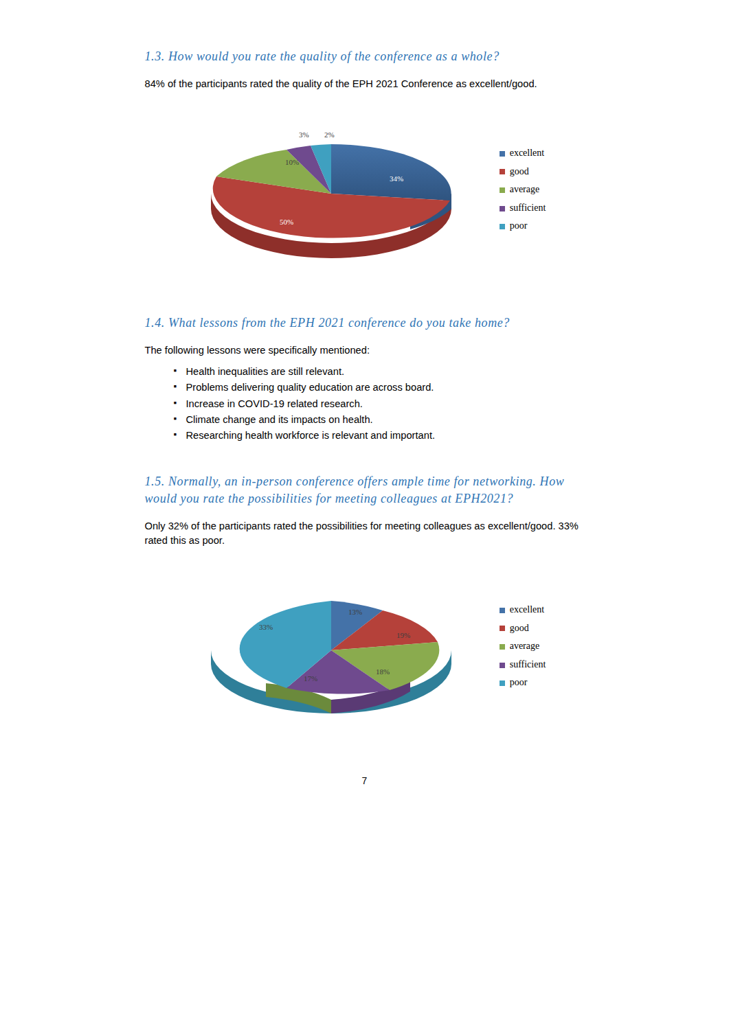1.3. How would you rate the quality of the conference as a whole?
84% of the participants rated the quality of the EPH 2021 Conference as excellent/good.
34% 50% 10% 3% 2%
excellent
good
average
sufficient
poor
1.4. What lessons from the EPH 2021 conference do you take home?
The following lessons were specifically mentioned:
Health inequalities are still relevant.
Problems delivering quality education are across board.
Increase in COVID-19 related research.
Climate change and its impacts on health.
Researching health workforce is relevant and important.
1.5. Normally, an in-person conference offers ample time for networking. How would you rate the possibilities for meeting colleagues at EPH2021?
Only 32% of the participants rated the possibilities for meeting colleagues as excellent/good. 33% rated this as poor.
13% 19% 18% 17% 33%
excellent
good
average
sufficient
poor
7